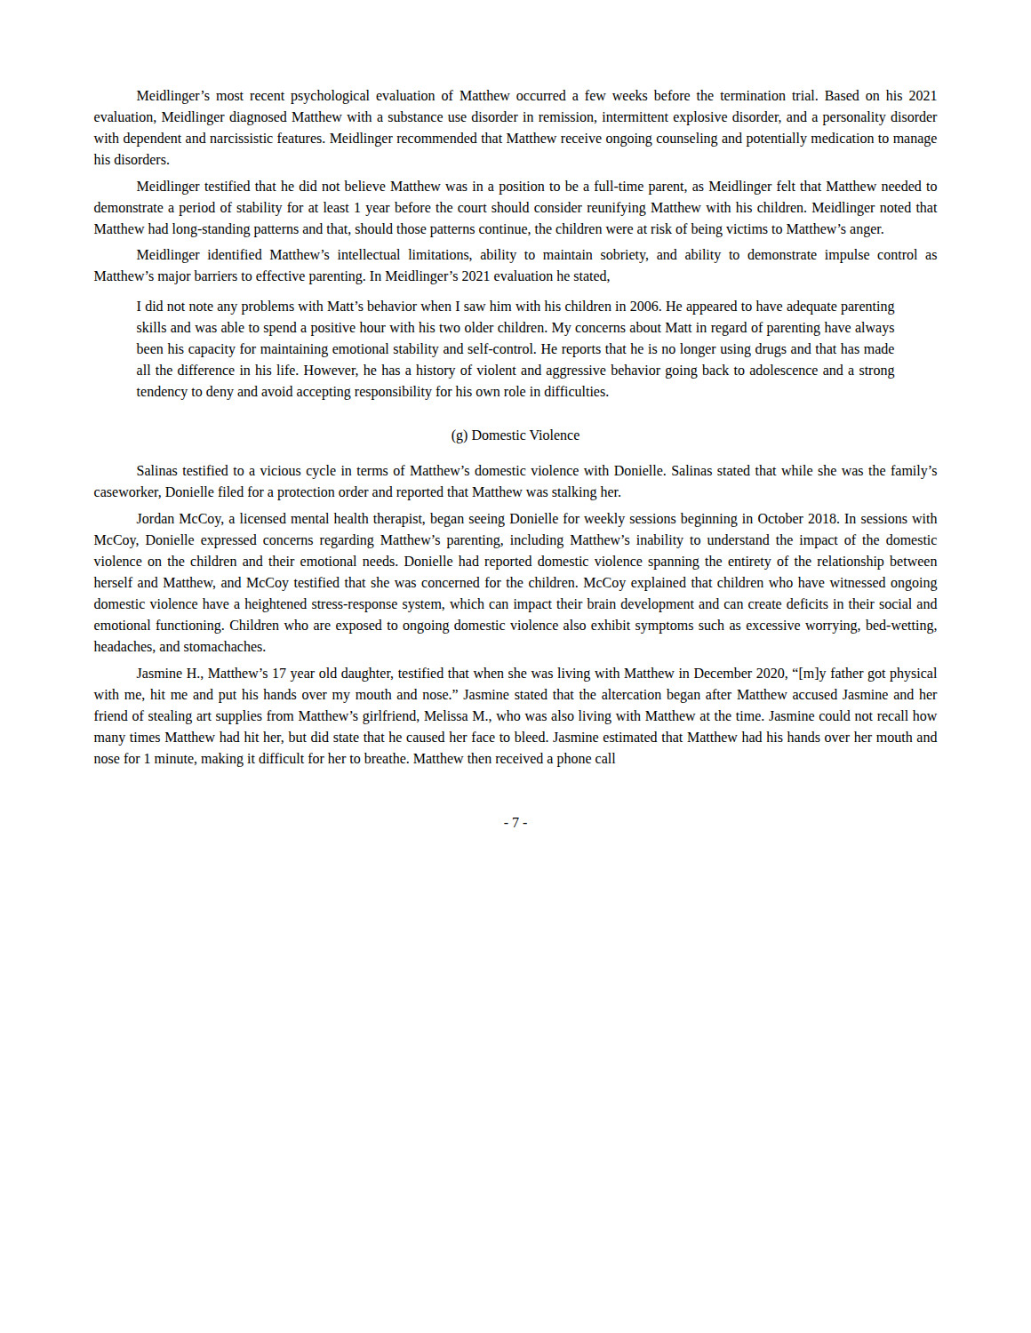Meidlinger’s most recent psychological evaluation of Matthew occurred a few weeks before the termination trial. Based on his 2021 evaluation, Meidlinger diagnosed Matthew with a substance use disorder in remission, intermittent explosive disorder, and a personality disorder with dependent and narcissistic features. Meidlinger recommended that Matthew receive ongoing counseling and potentially medication to manage his disorders.
Meidlinger testified that he did not believe Matthew was in a position to be a full-time parent, as Meidlinger felt that Matthew needed to demonstrate a period of stability for at least 1 year before the court should consider reunifying Matthew with his children. Meidlinger noted that Matthew had long-standing patterns and that, should those patterns continue, the children were at risk of being victims to Matthew’s anger.
Meidlinger identified Matthew’s intellectual limitations, ability to maintain sobriety, and ability to demonstrate impulse control as Matthew’s major barriers to effective parenting. In Meidlinger’s 2021 evaluation he stated,
I did not note any problems with Matt’s behavior when I saw him with his children in 2006. He appeared to have adequate parenting skills and was able to spend a positive hour with his two older children. My concerns about Matt in regard of parenting have always been his capacity for maintaining emotional stability and self-control. He reports that he is no longer using drugs and that has made all the difference in his life. However, he has a history of violent and aggressive behavior going back to adolescence and a strong tendency to deny and avoid accepting responsibility for his own role in difficulties.
(g) Domestic Violence
Salinas testified to a vicious cycle in terms of Matthew’s domestic violence with Donielle. Salinas stated that while she was the family’s caseworker, Donielle filed for a protection order and reported that Matthew was stalking her.
Jordan McCoy, a licensed mental health therapist, began seeing Donielle for weekly sessions beginning in October 2018. In sessions with McCoy, Donielle expressed concerns regarding Matthew’s parenting, including Matthew’s inability to understand the impact of the domestic violence on the children and their emotional needs. Donielle had reported domestic violence spanning the entirety of the relationship between herself and Matthew, and McCoy testified that she was concerned for the children. McCoy explained that children who have witnessed ongoing domestic violence have a heightened stress-response system, which can impact their brain development and can create deficits in their social and emotional functioning. Children who are exposed to ongoing domestic violence also exhibit symptoms such as excessive worrying, bed-wetting, headaches, and stomachaches.
Jasmine H., Matthew’s 17 year old daughter, testified that when she was living with Matthew in December 2020, “[m]y father got physical with me, hit me and put his hands over my mouth and nose.” Jasmine stated that the altercation began after Matthew accused Jasmine and her friend of stealing art supplies from Matthew’s girlfriend, Melissa M., who was also living with Matthew at the time. Jasmine could not recall how many times Matthew had hit her, but did state that he caused her face to bleed. Jasmine estimated that Matthew had his hands over her mouth and nose for 1 minute, making it difficult for her to breathe. Matthew then received a phone call
- 7 -